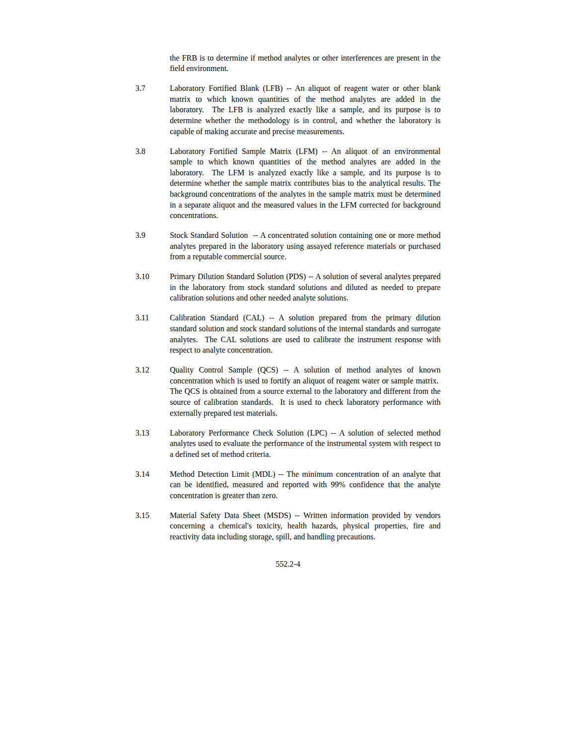the FRB is to determine if method analytes or other interferences are present in the field environment.
3.7
Laboratory Fortified Blank (LFB) -- An aliquot of reagent water or other blank matrix to which known quantities of the method analytes are added in the laboratory. The LFB is analyzed exactly like a sample, and its purpose is to determine whether the methodology is in control, and whether the laboratory is capable of making accurate and precise measurements.
3.8
Laboratory Fortified Sample Matrix (LFM) -- An aliquot of an environmental sample to which known quantities of the method analytes are added in the laboratory. The LFM is analyzed exactly like a sample, and its purpose is to determine whether the sample matrix contributes bias to the analytical results. The background concentrations of the analytes in the sample matrix must be determined in a separate aliquot and the measured values in the LFM corrected for background concentrations.
3.9
Stock Standard Solution -- A concentrated solution containing one or more method analytes prepared in the laboratory using assayed reference materials or purchased from a reputable commercial source.
3.10
Primary Dilution Standard Solution (PDS) -- A solution of several analytes prepared in the laboratory from stock standard solutions and diluted as needed to prepare calibration solutions and other needed analyte solutions.
3.11
Calibration Standard (CAL) -- A solution prepared from the primary dilution standard solution and stock standard solutions of the internal standards and surrogate analytes. The CAL solutions are used to calibrate the instrument response with respect to analyte concentration.
3.12
Quality Control Sample (QCS) -- A solution of method analytes of known concentration which is used to fortify an aliquot of reagent water or sample matrix. The QCS is obtained from a source external to the laboratory and different from the source of calibration standards. It is used to check laboratory performance with externally prepared test materials.
3.13
Laboratory Performance Check Solution (LPC) -- A solution of selected method analytes used to evaluate the performance of the instrumental system with respect to a defined set of method criteria.
3.14
Method Detection Limit (MDL) -- The minimum concentration of an analyte that can be identified, measured and reported with 99% confidence that the analyte concentration is greater than zero.
3.15
Material Safety Data Sheet (MSDS) -- Written information provided by vendors concerning a chemical's toxicity, health hazards, physical properties, fire and reactivity data including storage, spill, and handling precautions.
552.2-4